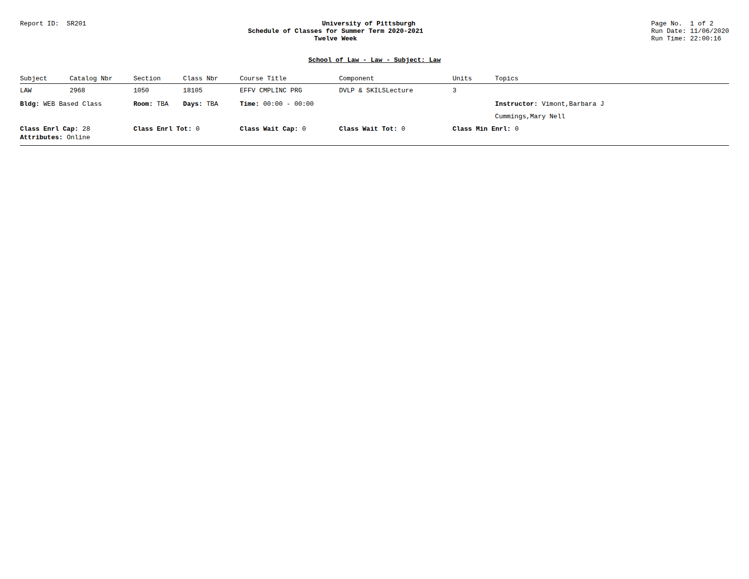Report ID: SR201
Page No. 1 of 2 Run Date: 11/06/2020 Run Time: 22:00:16
University of Pittsburgh
Schedule of Classes for Summer Term 2020-2021
Twelve Week
School of Law - Law - Subject: Law
| Subject | Catalog Nbr | Section | Class Nbr | Course Title | Component | Units | Topics |
| --- | --- | --- | --- | --- | --- | --- | --- |
| LAW | 2968 | 1050 | 18105 | EFFV CMPLINC PRG | DVLP & SKILSLecture | 3 | |
| Bldg: WEB Based Class | Room: TBA | Days: TBA | Time: 00:00 - 00:00 | | Instructor: Vimont,Barbara J |
| | Cummings,Mary Nell |
| Class Enrl Cap: 28 | Class Enrl Tot: 0 | Class Wait Cap: 0 | Class Wait Tot: 0 | Class Min Enrl: 0 |
| Attributes: Online |